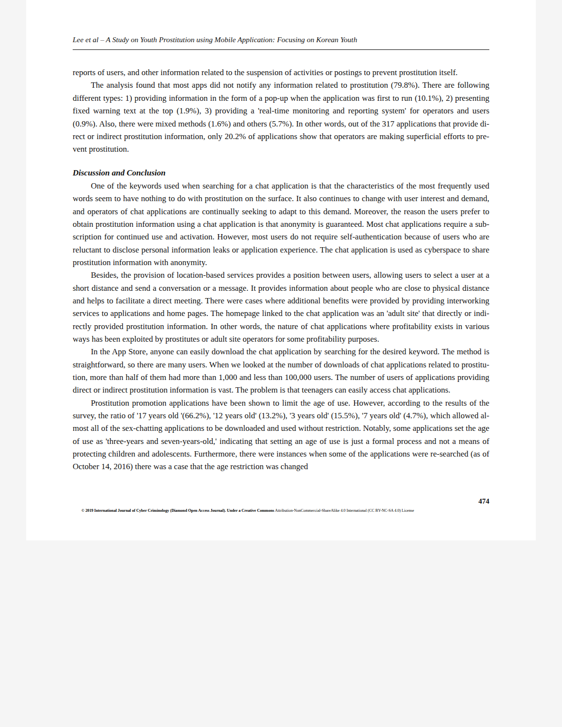Lee et al – A Study on Youth Prostitution using Mobile Application: Focusing on Korean Youth
reports of users, and other information related to the suspension of activities or postings to prevent prostitution itself.
The analysis found that most apps did not notify any information related to prostitution (79.8%). There are following different types: 1) providing information in the form of a pop-up when the application was first to run (10.1%), 2) presenting fixed warning text at the top (1.9%), 3) providing a 'real-time monitoring and reporting system' for operators and users (0.9%). Also, there were mixed methods (1.6%) and others (5.7%). In other words, out of the 317 applications that provide direct or indirect prostitution information, only 20.2% of applications show that operators are making superficial efforts to prevent prostitution.
Discussion and Conclusion
One of the keywords used when searching for a chat application is that the characteristics of the most frequently used words seem to have nothing to do with prostitution on the surface. It also continues to change with user interest and demand, and operators of chat applications are continually seeking to adapt to this demand. Moreover, the reason the users prefer to obtain prostitution information using a chat application is that anonymity is guaranteed. Most chat applications require a subscription for continued use and activation. However, most users do not require self-authentication because of users who are reluctant to disclose personal information leaks or application experience. The chat application is used as cyberspace to share prostitution information with anonymity.
Besides, the provision of location-based services provides a position between users, allowing users to select a user at a short distance and send a conversation or a message. It provides information about people who are close to physical distance and helps to facilitate a direct meeting. There were cases where additional benefits were provided by providing interworking services to applications and home pages. The homepage linked to the chat application was an 'adult site' that directly or indirectly provided prostitution information. In other words, the nature of chat applications where profitability exists in various ways has been exploited by prostitutes or adult site operators for some profitability purposes.
In the App Store, anyone can easily download the chat application by searching for the desired keyword. The method is straightforward, so there are many users. When we looked at the number of downloads of chat applications related to prostitution, more than half of them had more than 1,000 and less than 100,000 users. The number of users of applications providing direct or indirect prostitution information is vast. The problem is that teenagers can easily access chat applications.
Prostitution promotion applications have been shown to limit the age of use. However, according to the results of the survey, the ratio of '17 years old '(66.2%), '12 years old' (13.2%), '3 years old' (15.5%), '7 years old' (4.7%), which allowed almost all of the sex-chatting applications to be downloaded and used without restriction. Notably, some applications set the age of use as 'three-years and seven-years-old,' indicating that setting an age of use is just a formal process and not a means of protecting children and adolescents. Furthermore, there were instances when some of the applications were re-searched (as of October 14, 2016) there was a case that the age restriction was changed
474
© 2019 International Journal of Cyber Criminology (Diamond Open Access Journal). Under a Creative Commons Attribution-NonCommercial-ShareAlike 4.0 International (CC BY-NC-SA 4.0) License